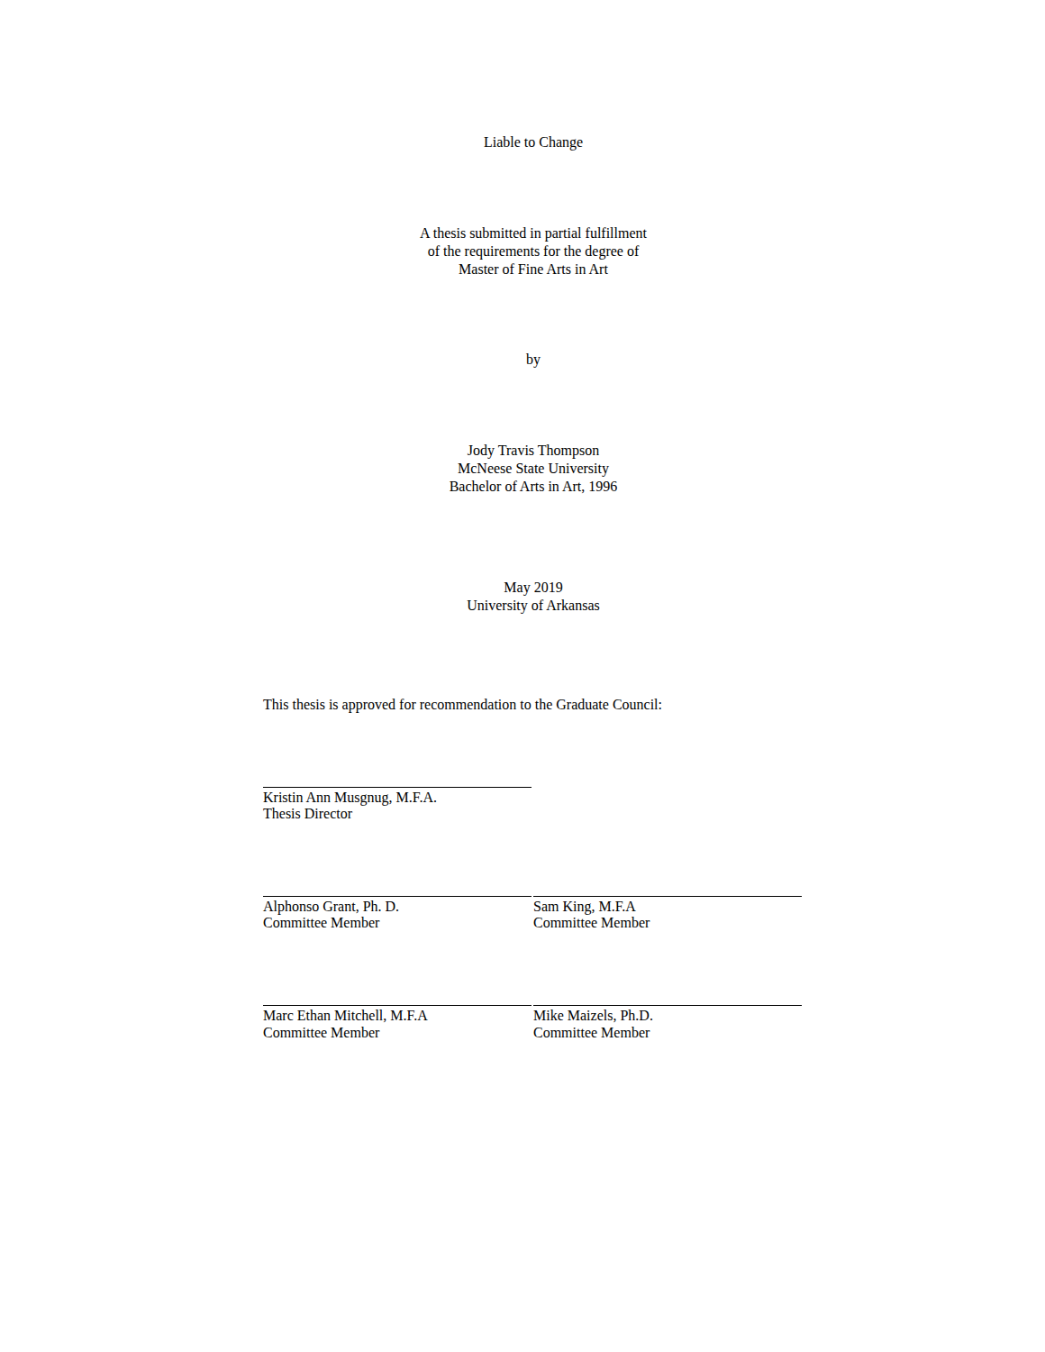Liable to Change
A thesis submitted in partial fulfillment
of the requirements for the degree of
Master of Fine Arts in Art
by
Jody Travis Thompson
McNeese State University
Bachelor of Arts in Art, 1996
May 2019
University of Arkansas
This thesis is approved for recommendation to the Graduate Council:
Kristin Ann Musgnug, M.F.A.
Thesis Director
| Alphonso Grant, Ph. D. Committee Member | Sam King, M.F.A Committee Member |
| Marc Ethan Mitchell, M.F.A Committee Member | Mike Maizels, Ph.D. Committee Member |